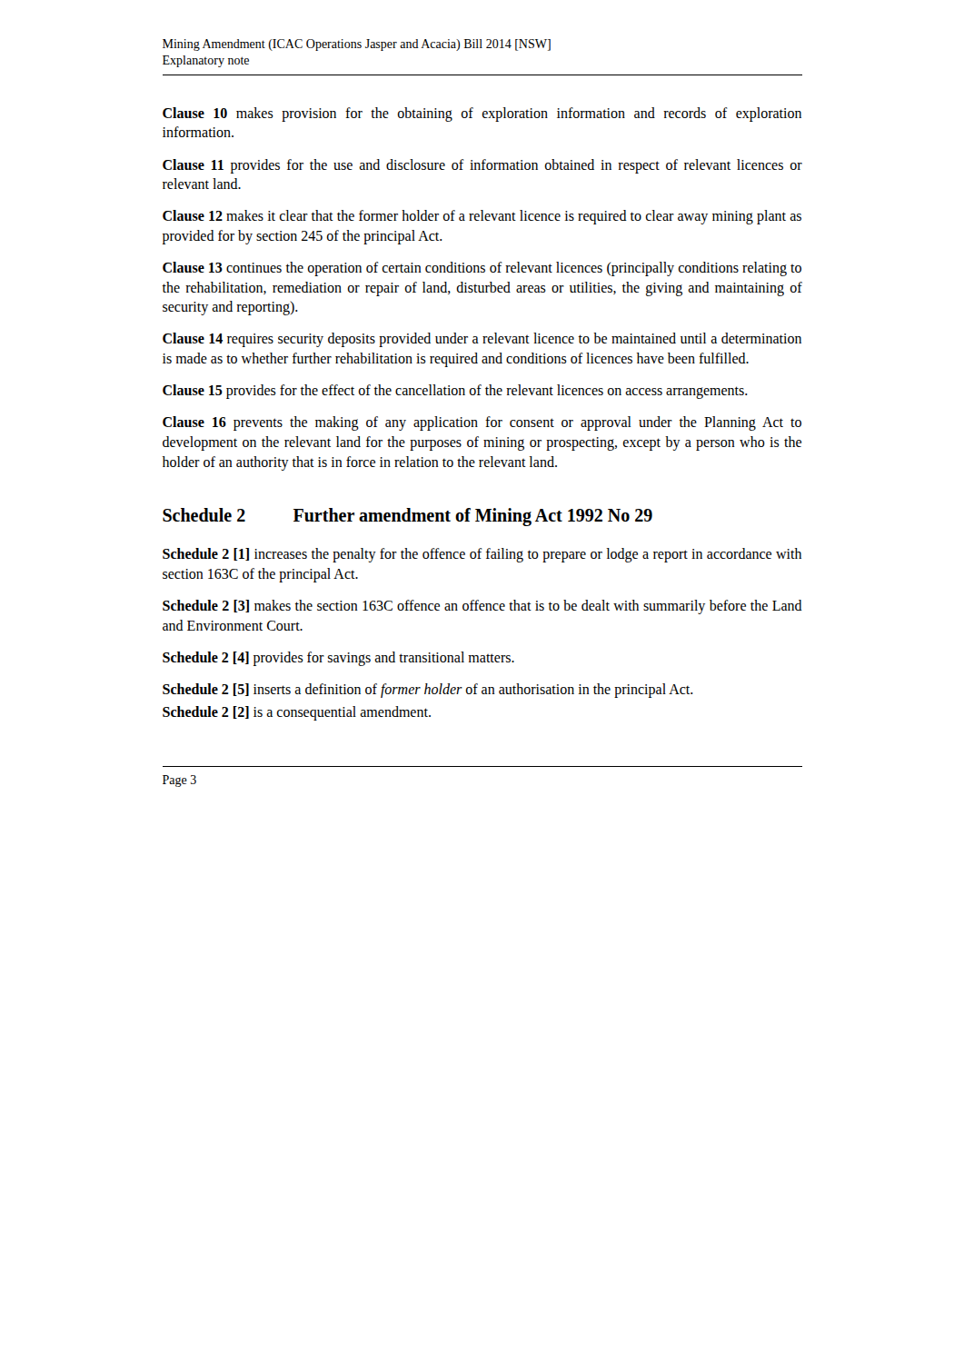Mining Amendment (ICAC Operations Jasper and Acacia) Bill 2014 [NSW] Explanatory note
Clause 10 makes provision for the obtaining of exploration information and records of exploration information.
Clause 11 provides for the use and disclosure of information obtained in respect of relevant licences or relevant land.
Clause 12 makes it clear that the former holder of a relevant licence is required to clear away mining plant as provided for by section 245 of the principal Act.
Clause 13 continues the operation of certain conditions of relevant licences (principally conditions relating to the rehabilitation, remediation or repair of land, disturbed areas or utilities, the giving and maintaining of security and reporting).
Clause 14 requires security deposits provided under a relevant licence to be maintained until a determination is made as to whether further rehabilitation is required and conditions of licences have been fulfilled.
Clause 15 provides for the effect of the cancellation of the relevant licences on access arrangements.
Clause 16 prevents the making of any application for consent or approval under the Planning Act to development on the relevant land for the purposes of mining or prospecting, except by a person who is the holder of an authority that is in force in relation to the relevant land.
Schedule 2 Further amendment of Mining Act 1992 No 29
Schedule 2 [1] increases the penalty for the offence of failing to prepare or lodge a report in accordance with section 163C of the principal Act.
Schedule 2 [3] makes the section 163C offence an offence that is to be dealt with summarily before the Land and Environment Court.
Schedule 2 [4] provides for savings and transitional matters.
Schedule 2 [5] inserts a definition of former holder of an authorisation in the principal Act.
Schedule 2 [2] is a consequential amendment.
Page 3